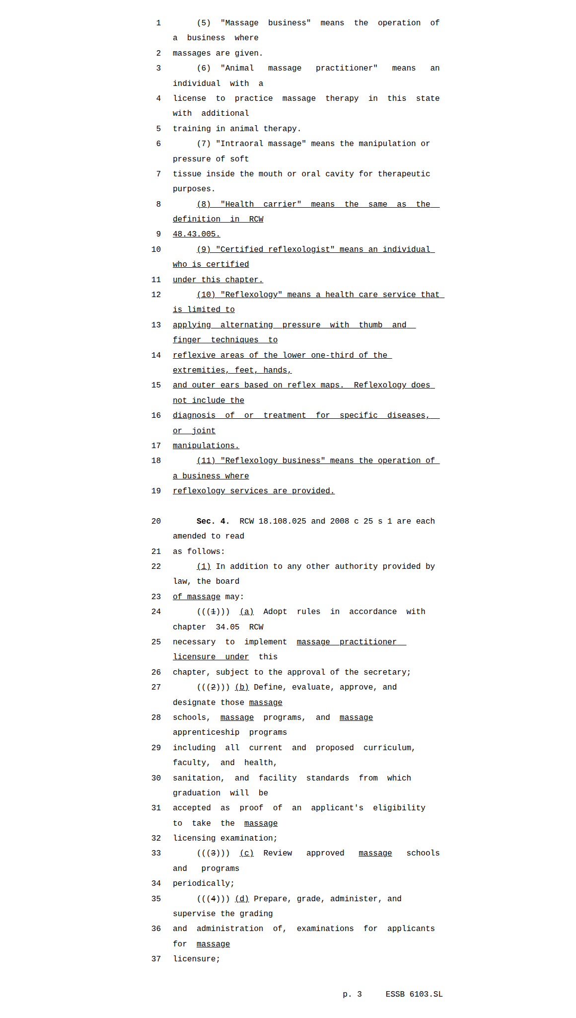1 (5) "Massage business" means the operation of a business where
2 massages are given.
3 (6) "Animal massage practitioner" means an individual with a
4 license to practice massage therapy in this state with additional
5 training in animal therapy.
6 (7) "Intraoral massage" means the manipulation or pressure of soft
7 tissue inside the mouth or oral cavity for therapeutic purposes.
8 (8) "Health carrier" means the same as the definition in RCW
948.43.005.
10 (9) "Certified reflexologist" means an individual who is certified
11 under this chapter.
12 (10) "Reflexology" means a health care service that is limited to
13 applying alternating pressure with thumb and finger techniques to
14 reflexive areas of the lower one-third of the extremities, feet, hands,
15 and outer ears based on reflex maps. Reflexology does not include the
16 diagnosis of or treatment for specific diseases, or joint
17 manipulations.
18 (11) "Reflexology business" means the operation of a business where
19 reflexology services are provided.
20 Sec. 4. RCW 18.108.025 and 2008 c 25 s 1 are each amended to read
21 as follows:
22 (1) In addition to any other authority provided by law, the board
23 of massage may:
24 (((1))) (a) Adopt rules in accordance with chapter 34.05 RCW
25 necessary to implement massage practitioner licensure under this
26 chapter, subject to the approval of the secretary;
27 (((2))) (b) Define, evaluate, approve, and designate those massage
28 schools, massage programs, and massage apprenticeship programs
29 including all current and proposed curriculum, faculty, and health,
30 sanitation, and facility standards from which graduation will be
31 accepted as proof of an applicant's eligibility to take the massage
32 licensing examination;
33 (((3))) (c) Review approved massage schools and programs
34 periodically;
35 (((4))) (d) Prepare, grade, administer, and supervise the grading
36 and administration of, examinations for applicants for massage
37 licensure;
p. 3 ESSB 6103.SL